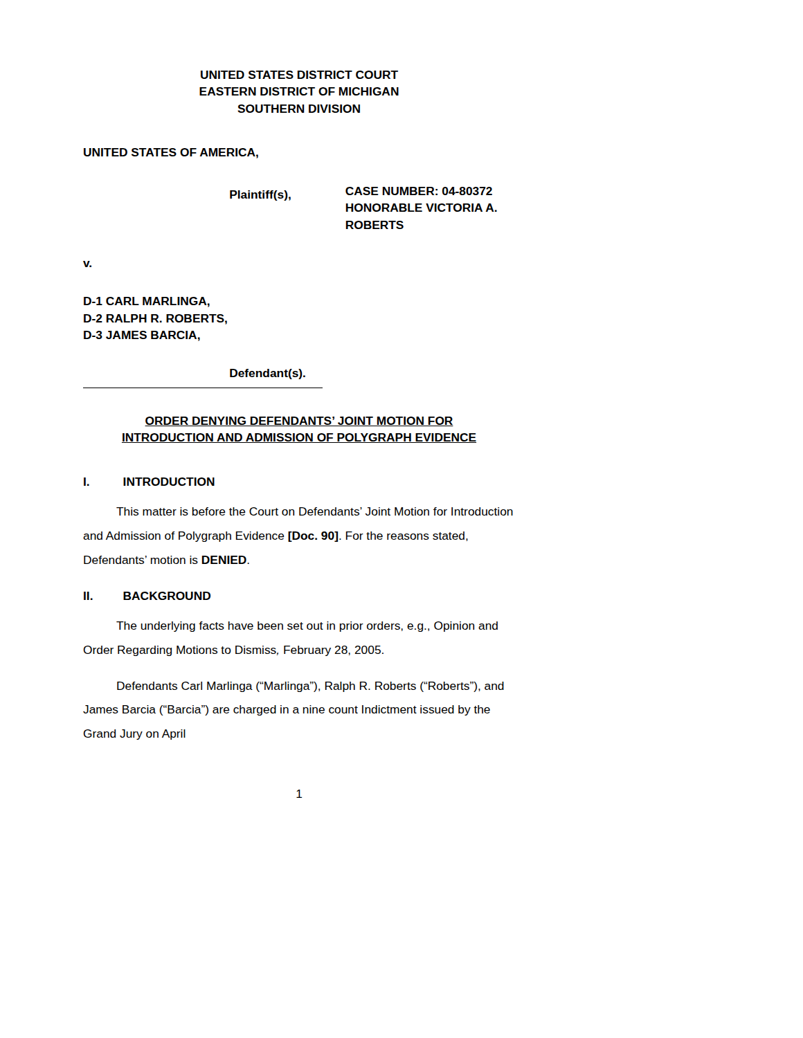UNITED STATES DISTRICT COURT
EASTERN DISTRICT OF MICHIGAN
SOUTHERN DIVISION
UNITED STATES OF AMERICA,
Plaintiff(s),
CASE NUMBER: 04-80372
HONORABLE VICTORIA A. ROBERTS
v.
D-1 CARL MARLINGA,
D-2 RALPH R. ROBERTS,
D-3 JAMES BARCIA,
Defendant(s).
ORDER DENYING DEFENDANTS’ JOINT MOTION FOR
INTRODUCTION AND ADMISSION OF POLYGRAPH EVIDENCE
I. INTRODUCTION
This matter is before the Court on Defendants’ Joint Motion for Introduction and Admission of Polygraph Evidence [Doc. 90]. For the reasons stated, Defendants’ motion is DENIED.
II. BACKGROUND
The underlying facts have been set out in prior orders, e.g., Opinion and Order Regarding Motions to Dismiss, February 28, 2005.
Defendants Carl Marlinga (“Marlinga”), Ralph R. Roberts (“Roberts”), and James Barcia (“Barcia”) are charged in a nine count Indictment issued by the Grand Jury on April
1